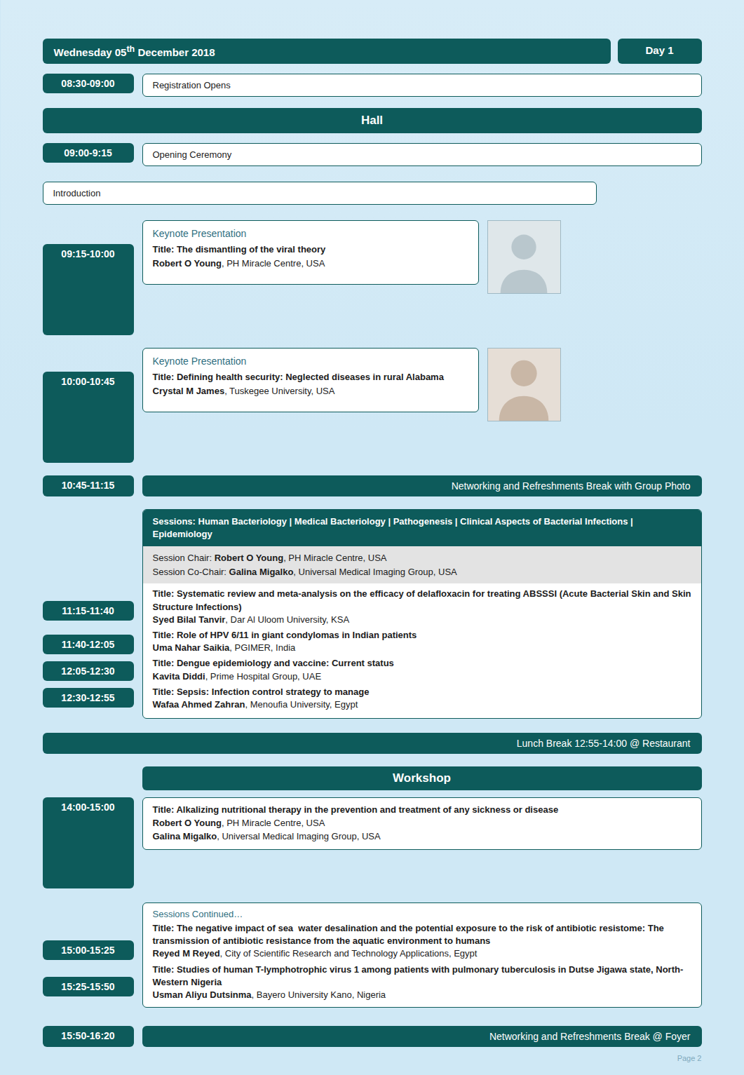Wednesday 05th December 2018
Day 1
08:30-09:00
Registration Opens
Hall
09:00-9:15
Opening Ceremony
Introduction
09:15-10:00
Keynote Presentation
Title: The dismantling of the viral theory
Robert O Young, PH Miracle Centre, USA
10:00-10:45
Keynote Presentation
Title: Defining health security: Neglected diseases in rural Alabama
Crystal M James, Tuskegee University, USA
10:45-11:15
Networking and Refreshments Break with Group Photo
Sessions: Human Bacteriology | Medical Bacteriology | Pathogenesis | Clinical Aspects of Bacterial Infections | Epidemiology
Session Chair: Robert O Young, PH Miracle Centre, USA
Session Co-Chair: Galina Migalko, Universal Medical Imaging Group, USA
Title: Systematic review and meta-analysis on the efficacy of delafloxacin for treating ABSSSI (Acute Bacterial Skin and Skin Structure Infections)
Syed Bilal Tanvir, Dar Al Uloom University, KSA
Title: Role of HPV 6/11 in giant condylomas in Indian patients
Uma Nahar Saikia, PGIMER, India
Title: Dengue epidemiology and vaccine: Current status
Kavita Diddi, Prime Hospital Group, UAE
Title: Sepsis: Infection control strategy to manage
Wafaa Ahmed Zahran, Menoufia University, Egypt
11:15-11:40
11:40-12:05
12:05-12:30
12:30-12:55
Lunch Break 12:55-14:00 @ Restaurant
Workshop
14:00-15:00
Title: Alkalizing nutritional therapy in the prevention and treatment of any sickness or disease
Robert O Young, PH Miracle Centre, USA
Galina Migalko, Universal Medical Imaging Group, USA
Sessions Continued…
Title: The negative impact of sea water desalination and the potential exposure to the risk of antibiotic resistome: The transmission of antibiotic resistance from the aquatic environment to humans
Reyed M Reyed, City of Scientific Research and Technology Applications, Egypt
Title: Studies of human T-lymphotrophic virus 1 among patients with pulmonary tuberculosis in Dutse Jigawa state, North-Western Nigeria
Usman Aliyu Dutsinma, Bayero University Kano, Nigeria
15:00-15:25
15:25-15:50
15:50-16:20
Networking and Refreshments Break @ Foyer
Page 2